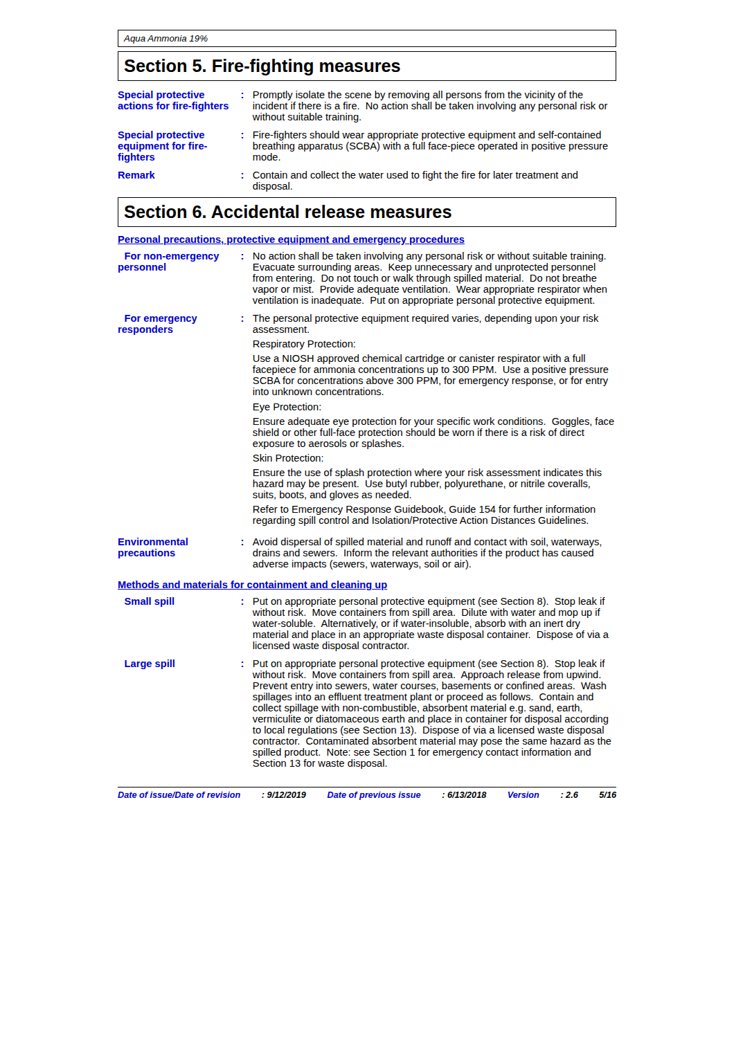Aqua Ammonia 19%
Section 5. Fire-fighting measures
| Special protective actions for fire-fighters | : | Promptly isolate the scene by removing all persons from the vicinity of the incident if there is a fire. No action shall be taken involving any personal risk or without suitable training. |
| Special protective equipment for fire-fighters | : | Fire-fighters should wear appropriate protective equipment and self-contained breathing apparatus (SCBA) with a full face-piece operated in positive pressure mode. |
| Remark | : | Contain and collect the water used to fight the fire for later treatment and disposal. |
Section 6. Accidental release measures
Personal precautions, protective equipment and emergency procedures
| For non-emergency personnel | : | No action shall be taken involving any personal risk or without suitable training. Evacuate surrounding areas. Keep unnecessary and unprotected personnel from entering. Do not touch or walk through spilled material. Do not breathe vapor or mist. Provide adequate ventilation. Wear appropriate respirator when ventilation is inadequate. Put on appropriate personal protective equipment. |
| For emergency responders | : | The personal protective equipment required varies, depending upon your risk assessment. Respiratory Protection: Use a NIOSH approved chemical cartridge or canister respirator with a full facepiece for ammonia concentrations up to 300 PPM. Use a positive pressure SCBA for concentrations above 300 PPM, for emergency response, or for entry into unknown concentrations. Eye Protection: Ensure adequate eye protection for your specific work conditions. Goggles, face shield or other full-face protection should be worn if there is a risk of direct exposure to aerosols or splashes. Skin Protection: Ensure the use of splash protection where your risk assessment indicates this hazard may be present. Use butyl rubber, polyurethane, or nitrile coveralls, suits, boots, and gloves as needed. Refer to Emergency Response Guidebook, Guide 154 for further information regarding spill control and Isolation/Protective Action Distances Guidelines. |
| Environmental precautions | : | Avoid dispersal of spilled material and runoff and contact with soil, waterways, drains and sewers. Inform the relevant authorities if the product has caused adverse impacts (sewers, waterways, soil or air). |
Methods and materials for containment and cleaning up
| Small spill | : | Put on appropriate personal protective equipment (see Section 8). Stop leak if without risk. Move containers from spill area. Dilute with water and mop up if water-soluble. Alternatively, or if water-insoluble, absorb with an inert dry material and place in an appropriate waste disposal container. Dispose of via a licensed waste disposal contractor. |
| Large spill | : | Put on appropriate personal protective equipment (see Section 8). Stop leak if without risk. Move containers from spill area. Approach release from upwind. Prevent entry into sewers, water courses, basements or confined areas. Wash spillages into an effluent treatment plant or proceed as follows. Contain and collect spillage with non-combustible, absorbent material e.g. sand, earth, vermiculite or diatomaceous earth and place in container for disposal according to local regulations (see Section 13). Dispose of via a licensed waste disposal contractor. Contaminated absorbent material may pose the same hazard as the spilled product. Note: see Section 1 for emergency contact information and Section 13 for waste disposal. |
Date of issue/Date of revision : 9/12/2019 Date of previous issue : 6/13/2018 Version : 2.6 5/16